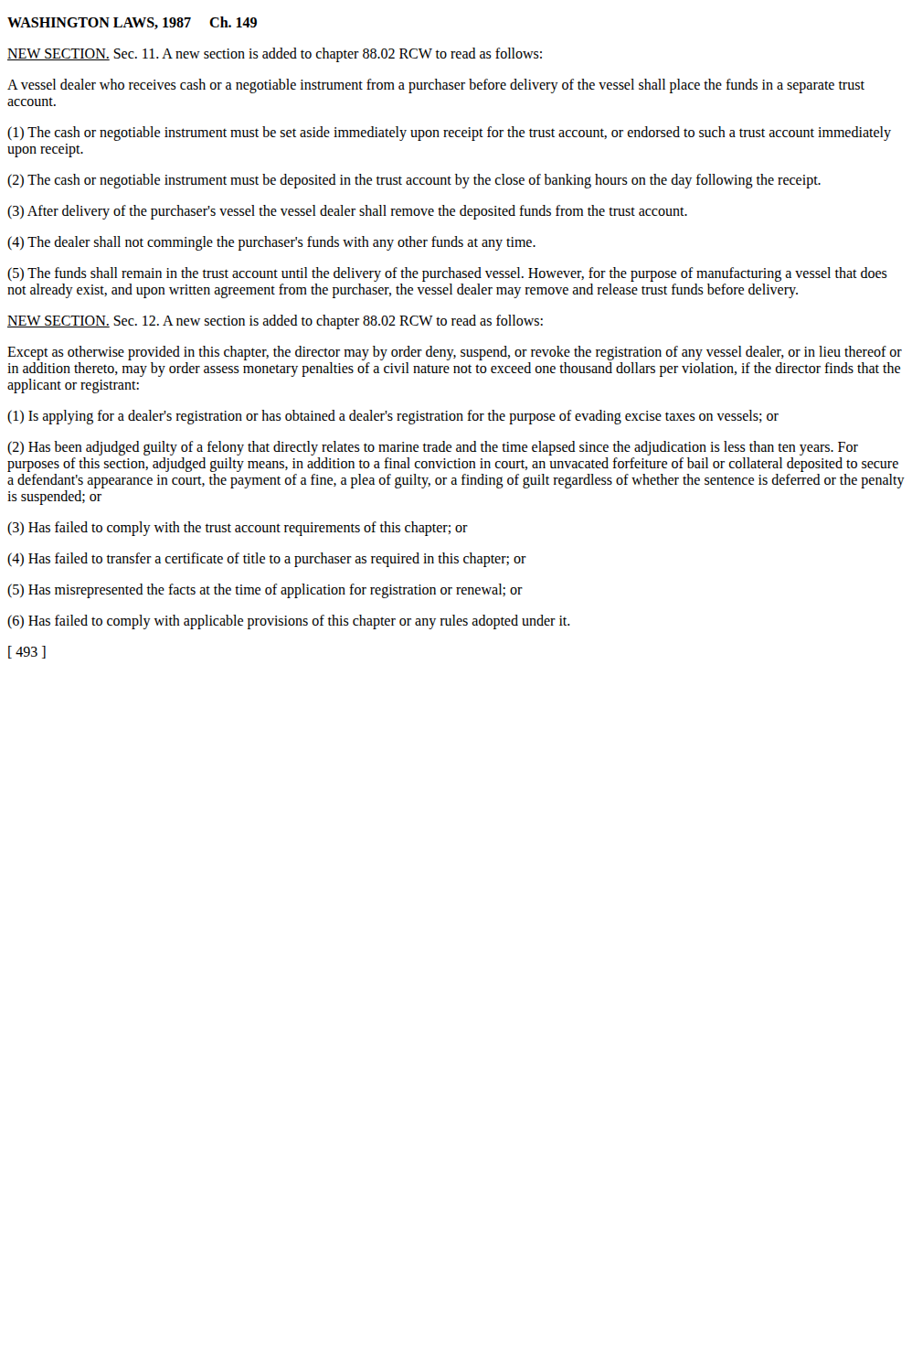WASHINGTON LAWS, 1987 Ch. 149
NEW SECTION. Sec. 11. A new section is added to chapter 88.02 RCW to read as follows:
A vessel dealer who receives cash or a negotiable instrument from a purchaser before delivery of the vessel shall place the funds in a separate trust account.
(1) The cash or negotiable instrument must be set aside immediately upon receipt for the trust account, or endorsed to such a trust account immediately upon receipt.
(2) The cash or negotiable instrument must be deposited in the trust account by the close of banking hours on the day following the receipt.
(3) After delivery of the purchaser's vessel the vessel dealer shall remove the deposited funds from the trust account.
(4) The dealer shall not commingle the purchaser's funds with any other funds at any time.
(5) The funds shall remain in the trust account until the delivery of the purchased vessel. However, for the purpose of manufacturing a vessel that does not already exist, and upon written agreement from the purchaser, the vessel dealer may remove and release trust funds before delivery.
NEW SECTION. Sec. 12. A new section is added to chapter 88.02 RCW to read as follows:
Except as otherwise provided in this chapter, the director may by order deny, suspend, or revoke the registration of any vessel dealer, or in lieu thereof or in addition thereto, may by order assess monetary penalties of a civil nature not to exceed one thousand dollars per violation, if the director finds that the applicant or registrant:
(1) Is applying for a dealer's registration or has obtained a dealer's registration for the purpose of evading excise taxes on vessels; or
(2) Has been adjudged guilty of a felony that directly relates to marine trade and the time elapsed since the adjudication is less than ten years. For purposes of this section, adjudged guilty means, in addition to a final conviction in court, an unvacated forfeiture of bail or collateral deposited to secure a defendant's appearance in court, the payment of a fine, a plea of guilty, or a finding of guilt regardless of whether the sentence is deferred or the penalty is suspended; or
(3) Has failed to comply with the trust account requirements of this chapter; or
(4) Has failed to transfer a certificate of title to a purchaser as required in this chapter; or
(5) Has misrepresented the facts at the time of application for registration or renewal; or
(6) Has failed to comply with applicable provisions of this chapter or any rules adopted under it.
[ 493 ]